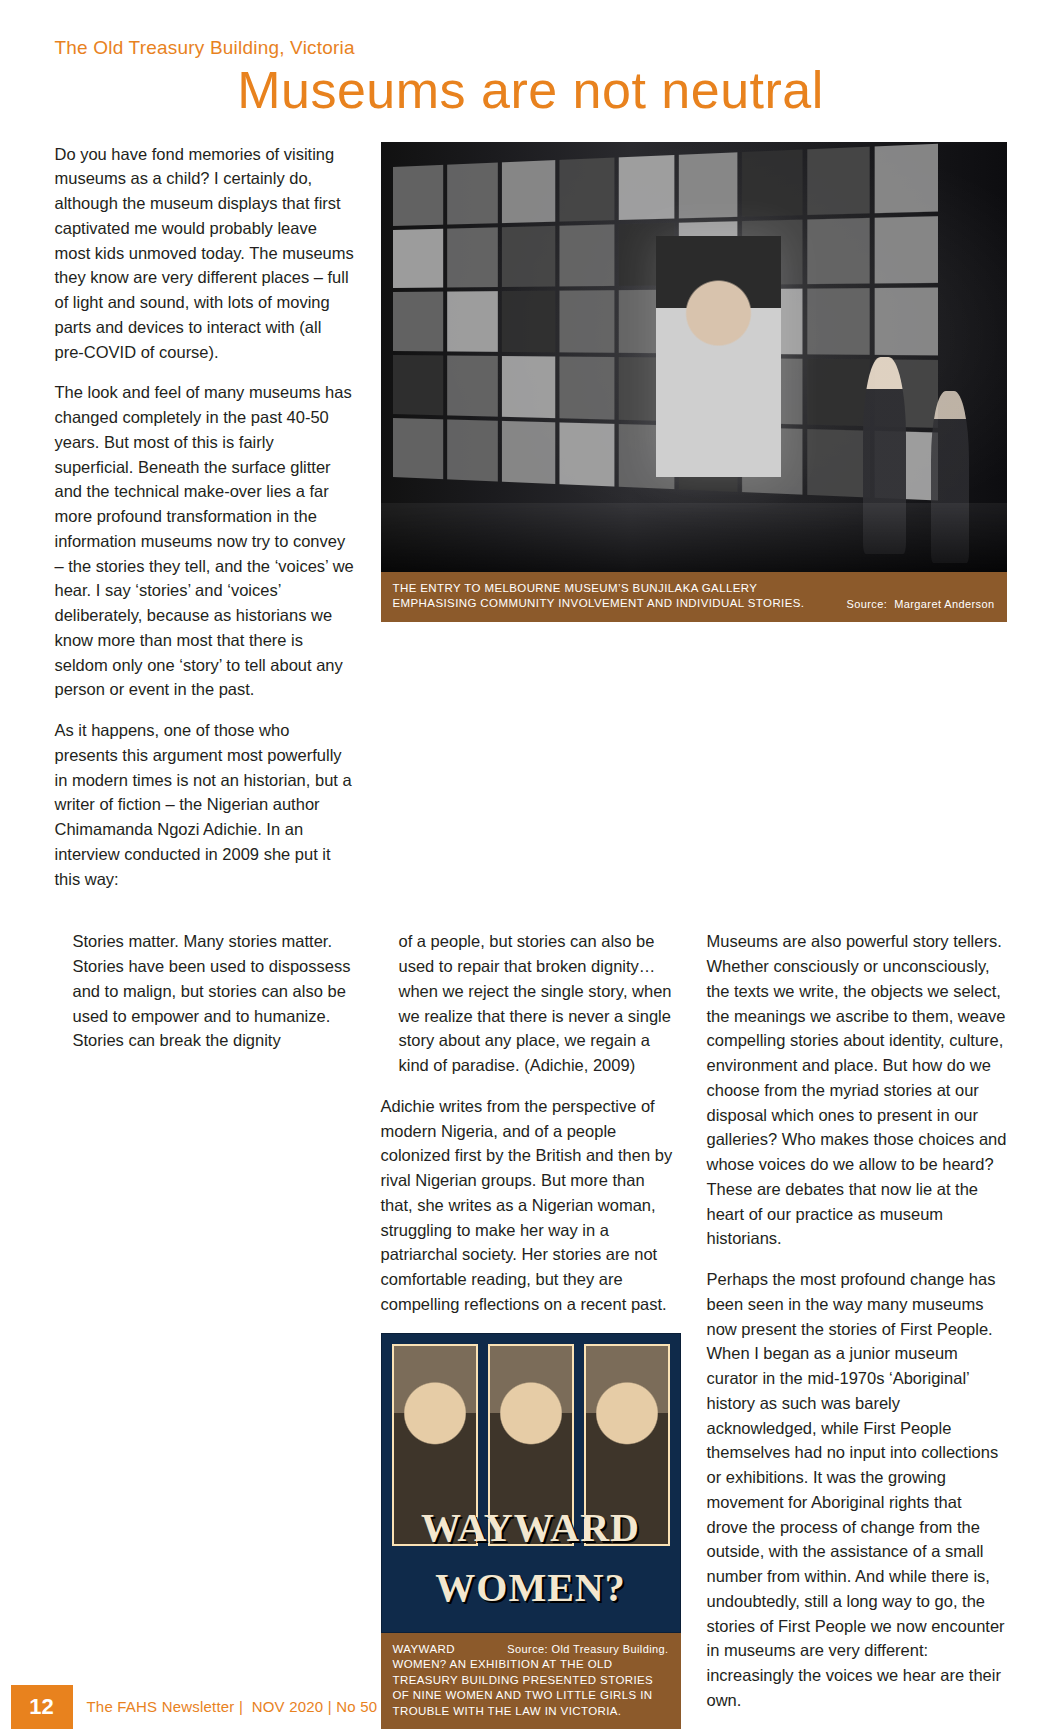The Old Treasury Building, Victoria
Museums are not neutral
Do you have fond memories of visiting museums as a child? I certainly do, although the museum displays that first captivated me would probably leave most kids unmoved today. The museums they know are very different places – full of light and sound, with lots of moving parts and devices to interact with (all pre-COVID of course).
The look and feel of many museums has changed completely in the past 40-50 years. But most of this is fairly superficial. Beneath the surface glitter and the technical make-over lies a far more profound transformation in the information museums now try to convey – the stories they tell, and the ‘voices’ we hear. I say ‘stories’ and ‘voices’ deliberately, because as historians we know more than most that there is seldom only one ‘story’ to tell about any person or event in the past.
As it happens, one of those who presents this argument most powerfully in modern times is not an historian, but a writer of fiction – the Nigerian author Chimamanda Ngozi Adichie. In an interview conducted in 2009 she put it this way:
The entry to Melbourne Museum’s Bunjilaka gallery emphasising community involvement and individual stories. Source: Margaret Anderson
Stories matter. Many stories matter. Stories have been used to dispossess and to malign, but stories can also be used to empower and to humanize. Stories can break the dignity
of a people, but stories can also be used to repair that broken dignity…when we reject the single story, when we realize that there is never a single story about any place, we regain a kind of paradise. (Adichie, 2009)
Adichie writes from the perspective of modern Nigeria, and of a people colonized first by the British and then by rival Nigerian groups. But more than that, she writes as a Nigerian woman, struggling to make her way in a patriarchal society. Her stories are not comfortable reading, but they are compelling reflections on a recent past.
WAYWARD WOMEN?
Source: Old Treasury Building. Wayward Women? An exhibition at the Old Treasury Building presented stories of nine women and two little girls in trouble with the law in Victoria.
Museums are also powerful story tellers. Whether consciously or unconsciously, the texts we write, the objects we select, the meanings we ascribe to them, weave compelling stories about identity, culture, environment and place. But how do we choose from the myriad stories at our disposal which ones to present in our galleries? Who makes those choices and whose voices do we allow to be heard? These are debates that now lie at the heart of our practice as museum historians.
Perhaps the most profound change has been seen in the way many museums now present the stories of First People. When I began as a junior museum curator in the mid-1970s ‘Aboriginal’ history as such was barely acknowledged, while First People themselves had no input into collections or exhibitions. It was the growing movement for Aboriginal rights that drove the process of change from the outside, with the assistance of a small number from within. And while there is, undoubtedly, still a long way to go, the stories of First People we now encounter in museums are very different: increasingly the voices we hear are their own.
12
The FAHS Newsletter | NOV 2020 | No 50